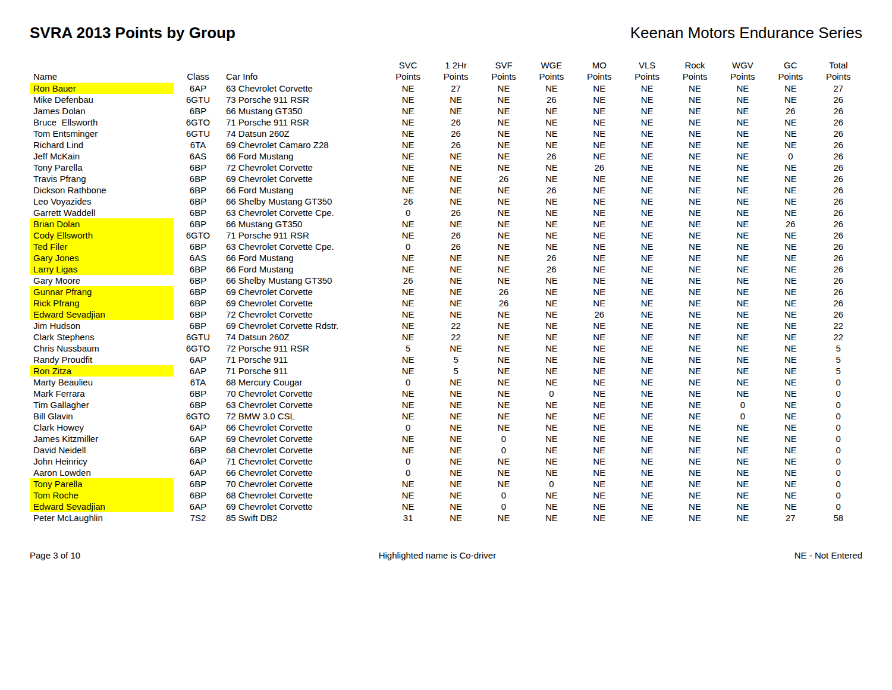SVRA 2013 Points by Group
Keenan Motors Endurance Series
| | | | SVC | 1 2Hr | SVF | WGE | MO | VLS | Rock | WGV | GC | Total |
| --- | --- | --- | --- | --- | --- | --- | --- | --- | --- | --- | --- | --- |
| Name | Class | Car Info | Points | Points | Points | Points | Points | Points | Points | Points | Points | Points |
| Ron Bauer | 6AP | 63 Chevrolet Corvette | NE | 27 | NE | NE | NE | NE | NE | NE | NE | 27 |
| Mike Defenbau | 6GTU | 73 Porsche 911 RSR | NE | NE | NE | 26 | NE | NE | NE | NE | NE | 26 |
| James Dolan | 6BP | 66 Mustang GT350 | NE | NE | NE | NE | NE | NE | NE | NE | 26 | 26 |
| Bruce Ellsworth | 6GTO | 71 Porsche 911 RSR | NE | 26 | NE | NE | NE | NE | NE | NE | NE | 26 |
| Tom Entsminger | 6GTU | 74 Datsun 260Z | NE | 26 | NE | NE | NE | NE | NE | NE | NE | 26 |
| Richard Lind | 6TA | 69 Chevrolet Camaro Z28 | NE | 26 | NE | NE | NE | NE | NE | NE | NE | 26 |
| Jeff McKain | 6AS | 66 Ford Mustang | NE | NE | NE | 26 | NE | NE | NE | NE | 0 | 26 |
| Tony Parella | 6BP | 72 Chevrolet Corvette | NE | NE | NE | NE | 26 | NE | NE | NE | NE | 26 |
| Travis Pfrang | 6BP | 69 Chevrolet Corvette | NE | NE | 26 | NE | NE | NE | NE | NE | NE | 26 |
| Dickson Rathbone | 6BP | 66 Ford Mustang | NE | NE | NE | 26 | NE | NE | NE | NE | NE | 26 |
| Leo Voyazides | 6BP | 66 Shelby Mustang GT350 | 26 | NE | NE | NE | NE | NE | NE | NE | NE | 26 |
| Garrett Waddell | 6BP | 63 Chevrolet Corvette Cpe. | 0 | 26 | NE | NE | NE | NE | NE | NE | NE | 26 |
| Brian Dolan | 6BP | 66 Mustang GT350 | NE | NE | NE | NE | NE | NE | NE | NE | 26 | 26 |
| Cody Ellsworth | 6GTO | 71 Porsche 911 RSR | NE | 26 | NE | NE | NE | NE | NE | NE | NE | 26 |
| Ted Filer | 6BP | 63 Chevrolet Corvette Cpe. | 0 | 26 | NE | NE | NE | NE | NE | NE | NE | 26 |
| Gary Jones | 6AS | 66 Ford Mustang | NE | NE | NE | 26 | NE | NE | NE | NE | NE | 26 |
| Larry Ligas | 6BP | 66 Ford Mustang | NE | NE | NE | 26 | NE | NE | NE | NE | NE | 26 |
| Gary Moore | 6BP | 66 Shelby Mustang GT350 | 26 | NE | NE | NE | NE | NE | NE | NE | NE | 26 |
| Gunnar Pfrang | 6BP | 69 Chevrolet Corvette | NE | NE | 26 | NE | NE | NE | NE | NE | NE | 26 |
| Rick Pfrang | 6BP | 69 Chevrolet Corvette | NE | NE | 26 | NE | NE | NE | NE | NE | NE | 26 |
| Edward Sevadjian | 6BP | 72 Chevrolet Corvette | NE | NE | NE | NE | 26 | NE | NE | NE | NE | 26 |
| Jim Hudson | 6BP | 69 Chevrolet Corvette Rdstr. | NE | 22 | NE | NE | NE | NE | NE | NE | NE | 22 |
| Clark Stephens | 6GTU | 74 Datsun 260Z | NE | 22 | NE | NE | NE | NE | NE | NE | NE | 22 |
| Chris Nussbaum | 6GTO | 72 Porsche 911 RSR | 5 | NE | NE | NE | NE | NE | NE | NE | NE | 5 |
| Randy Proudfit | 6AP | 71 Porsche 911 | NE | 5 | NE | NE | NE | NE | NE | NE | NE | 5 |
| Ron Zitza | 6AP | 71 Porsche 911 | NE | 5 | NE | NE | NE | NE | NE | NE | NE | 5 |
| Marty Beaulieu | 6TA | 68 Mercury Cougar | 0 | NE | NE | NE | NE | NE | NE | NE | NE | 0 |
| Mark Ferrara | 6BP | 70 Chevrolet Corvette | NE | NE | NE | 0 | NE | NE | NE | NE | NE | 0 |
| Tim Gallagher | 6BP | 63 Chevrolet Corvette | NE | NE | NE | NE | NE | NE | NE | 0 | NE | 0 |
| Bill Glavin | 6GTO | 72 BMW 3.0 CSL | NE | NE | NE | NE | NE | NE | NE | 0 | NE | 0 |
| Clark Howey | 6AP | 66 Chevrolet Corvette | 0 | NE | NE | NE | NE | NE | NE | NE | NE | 0 |
| James Kitzmiller | 6AP | 69 Chevrolet Corvette | NE | NE | 0 | NE | NE | NE | NE | NE | NE | 0 |
| David Neidell | 6BP | 68 Chevrolet Corvette | NE | NE | 0 | NE | NE | NE | NE | NE | NE | 0 |
| John Heinricy | 6AP | 71 Chevrolet Corvette | 0 | NE | NE | NE | NE | NE | NE | NE | NE | 0 |
| Aaron Lowden | 6AP | 66 Chevrolet Corvette | 0 | NE | NE | NE | NE | NE | NE | NE | NE | 0 |
| Tony Parella | 6BP | 70 Chevrolet Corvette | NE | NE | NE | 0 | NE | NE | NE | NE | NE | 0 |
| Tom Roche | 6BP | 68 Chevrolet Corvette | NE | NE | 0 | NE | NE | NE | NE | NE | NE | 0 |
| Edward Sevadjian | 6AP | 69 Chevrolet Corvette | NE | NE | 0 | NE | NE | NE | NE | NE | NE | 0 |
| Peter McLaughlin | 7S2 | 85 Swift DB2 | 31 | NE | NE | NE | NE | NE | NE | NE | 27 | 58 |
Page 3 of 10 Highlighted name is Co-driver NE - Not Entered